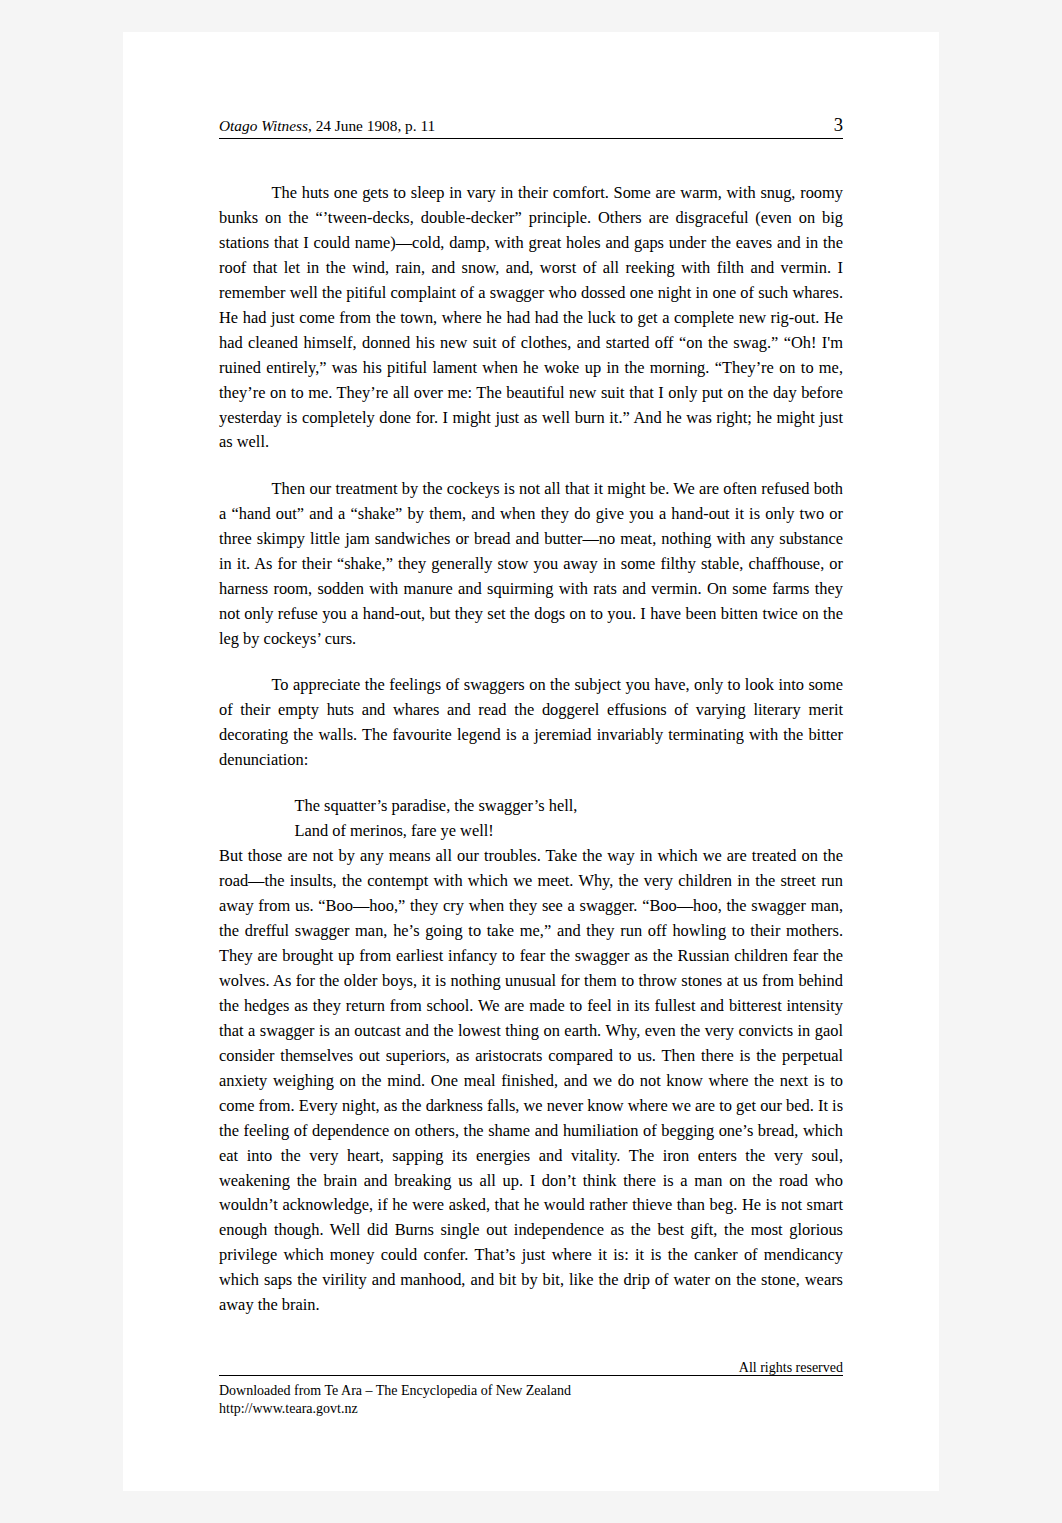Otago Witness, 24 June 1908, p. 11
3
The huts one gets to sleep in vary in their comfort. Some are warm, with snug, roomy bunks on the “’tween-decks, double-decker” principle. Others are disgraceful (even on big stations that I could name)—cold, damp, with great holes and gaps under the eaves and in the roof that let in the wind, rain, and snow, and, worst of all reeking with filth and vermin. I remember well the pitiful complaint of a swagger who dossed one night in one of such whares. He had just come from the town, where he had had the luck to get a complete new rig-out. He had cleaned himself, donned his new suit of clothes, and started off “on the swag.” “Oh! I'm ruined entirely,” was his pitiful lament when he woke up in the morning. “They’re on to me, they’re on to me. They’re all over me: The beautiful new suit that I only put on the day before yesterday is completely done for. I might just as well burn it.” And he was right; he might just as well.
Then our treatment by the cockeys is not all that it might be. We are often refused both a “hand out” and a “shake” by them, and when they do give you a hand-out it is only two or three skimpy little jam sandwiches or bread and butter—no meat, nothing with any substance in it. As for their “shake,” they generally stow you away in some filthy stable, chaffhouse, or harness room, sodden with manure and squirming with rats and vermin. On some farms they not only refuse you a hand-out, but they set the dogs on to you. I have been bitten twice on the leg by cockeys’ curs.
To appreciate the feelings of swaggers on the subject you have, only to look into some of their empty huts and whares and read the doggerel effusions of varying literary merit decorating the walls. The favourite legend is a jeremiad invariably terminating with the bitter denunciation:
The squatter’s paradise, the swagger’s hell,
Land of merinos, fare ye well!
But those are not by any means all our troubles. Take the way in which we are treated on the road—the insults, the contempt with which we meet. Why, the very children in the street run away from us. “Boo—hoo,” they cry when they see a swagger. “Boo—hoo, the swagger man, the drefful swagger man, he’s going to take me,” and they run off howling to their mothers. They are brought up from earliest infancy to fear the swagger as the Russian children fear the wolves. As for the older boys, it is nothing unusual for them to throw stones at us from behind the hedges as they return from school. We are made to feel in its fullest and bitterest intensity that a swagger is an outcast and the lowest thing on earth. Why, even the very convicts in gaol consider themselves out superiors, as aristocrats compared to us. Then there is the perpetual anxiety weighing on the mind. One meal finished, and we do not know where the next is to come from. Every night, as the darkness falls, we never know where we are to get our bed. It is the feeling of dependence on others, the shame and humiliation of begging one’s bread, which eat into the very heart, sapping its energies and vitality. The iron enters the very soul, weakening the brain and breaking us all up. I don’t think there is a man on the road who wouldn’t acknowledge, if he were asked, that he would rather thieve than beg. He is not smart enough though. Well did Burns single out independence as the best gift, the most glorious privilege which money could confer. That’s just where it is: it is the canker of mendicancy which saps the virility and manhood, and bit by bit, like the drip of water on the stone, wears away the brain.
Downloaded from Te Ara – The Encyclopedia of New Zealand
http://www.teara.govt.nz
All rights reserved